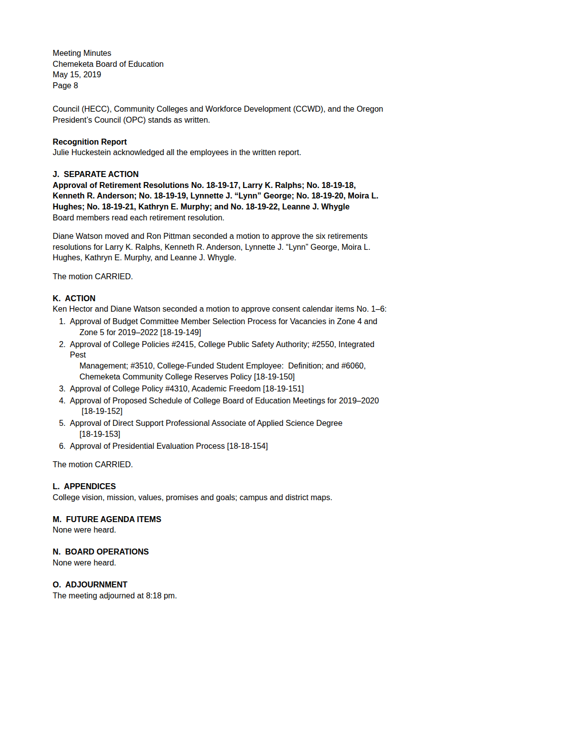Meeting Minutes
Chemeketa Board of Education
May 15, 2019
Page 8
Council (HECC), Community Colleges and Workforce Development (CCWD), and the Oregon President’s Council (OPC) stands as written.
Recognition Report
Julie Huckestein acknowledged all the employees in the written report.
J. SEPARATE ACTION
Approval of Retirement Resolutions No. 18-19-17, Larry K. Ralphs; No. 18-19-18, Kenneth R. Anderson; No. 18-19-19, Lynnette J. “Lynn” George; No. 18-19-20, Moira L. Hughes; No. 18-19-21, Kathryn E. Murphy; and No. 18-19-22, Leanne J. Whygle
Board members read each retirement resolution.
Diane Watson moved and Ron Pittman seconded a motion to approve the six retirements resolutions for Larry K. Ralphs, Kenneth R. Anderson, Lynnette J. “Lynn” George, Moira L. Hughes, Kathryn E. Murphy, and Leanne J. Whygle.
The motion CARRIED.
K. ACTION
Ken Hector and Diane Watson seconded a motion to approve consent calendar items No. 1–6:
Approval of Budget Committee Member Selection Process for Vacancies in Zone 4 and Zone 5 for 2019–2022 [18-19-149]
Approval of College Policies #2415, College Public Safety Authority; #2550, Integrated Pest Management; #3510, College-Funded Student Employee: Definition; and #6060, Chemeketa Community College Reserves Policy [18-19-150]
Approval of College Policy #4310, Academic Freedom [18-19-151]
Approval of Proposed Schedule of College Board of Education Meetings for 2019–2020 [18-19-152]
Approval of Direct Support Professional Associate of Applied Science Degree [18-19-153]
Approval of Presidential Evaluation Process [18-18-154]
The motion CARRIED.
L. APPENDICES
College vision, mission, values, promises and goals; campus and district maps.
M. FUTURE AGENDA ITEMS
None were heard.
N. BOARD OPERATIONS
None were heard.
O. ADJOURNMENT
The meeting adjourned at 8:18 pm.